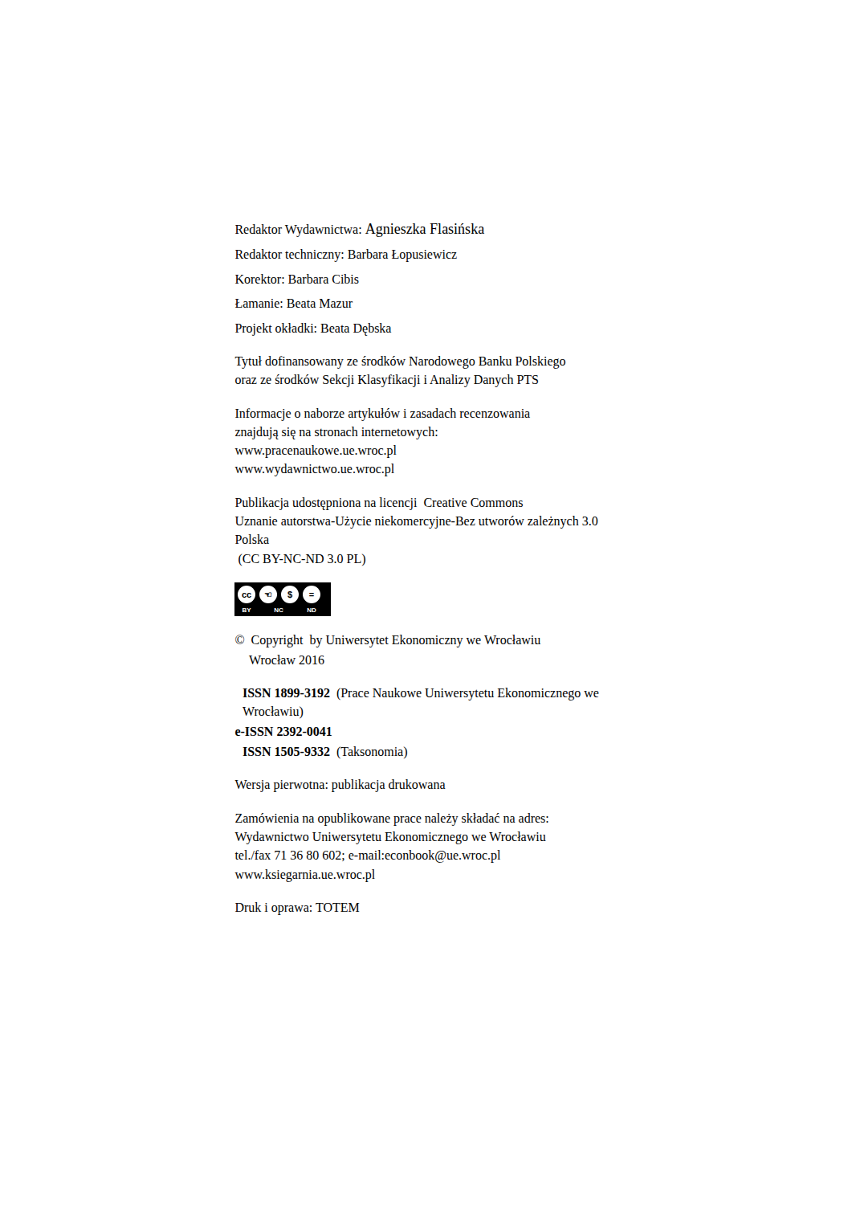Redaktor Wydawnictwa: Agnieszka Flasińska
Redaktor techniczny: Barbara Łopusiewicz
Korektor: Barbara Cibis
Łamanie: Beata Mazur
Projekt okładki: Beata Dębska
Tytuł dofinansowany ze środków Narodowego Banku Polskiego
oraz ze środków Sekcji Klasyfikacji i Analizy Danych PTS
Informacje o naborze artykułów i zasadach recenzowania
znajdują się na stronach internetowych:
www.pracenaukowe.ue.wroc.pl
www.wydawnictwo.ue.wroc.pl
Publikacja udostępniona na licencji Creative Commons
Uznanie autorstwa-Użycie niekomercyjne-Bez utworów zależnych 3.0 Polska
(CC BY-NC-ND 3.0 PL)
cc ☜ $ = BY NC ND
© Copyright by Uniwersytet Ekonomiczny we Wrocławiu
Wrocław 2016
ISSN 1899-3192 (Prace Naukowe Uniwersytetu Ekonomicznego we Wrocławiu)
e-ISSN 2392-0041
ISSN 1505-9332 (Taksonomia)
Wersja pierwotna: publikacja drukowana
Zamówienia na opublikowane prace należy składać na adres:
Wydawnictwo Uniwersytetu Ekonomicznego we Wrocławiu
tel./fax 71 36 80 602; e-mail:econbook@ue.wroc.pl
www.ksiegarnia.ue.wroc.pl
Druk i oprawa: TOTEM